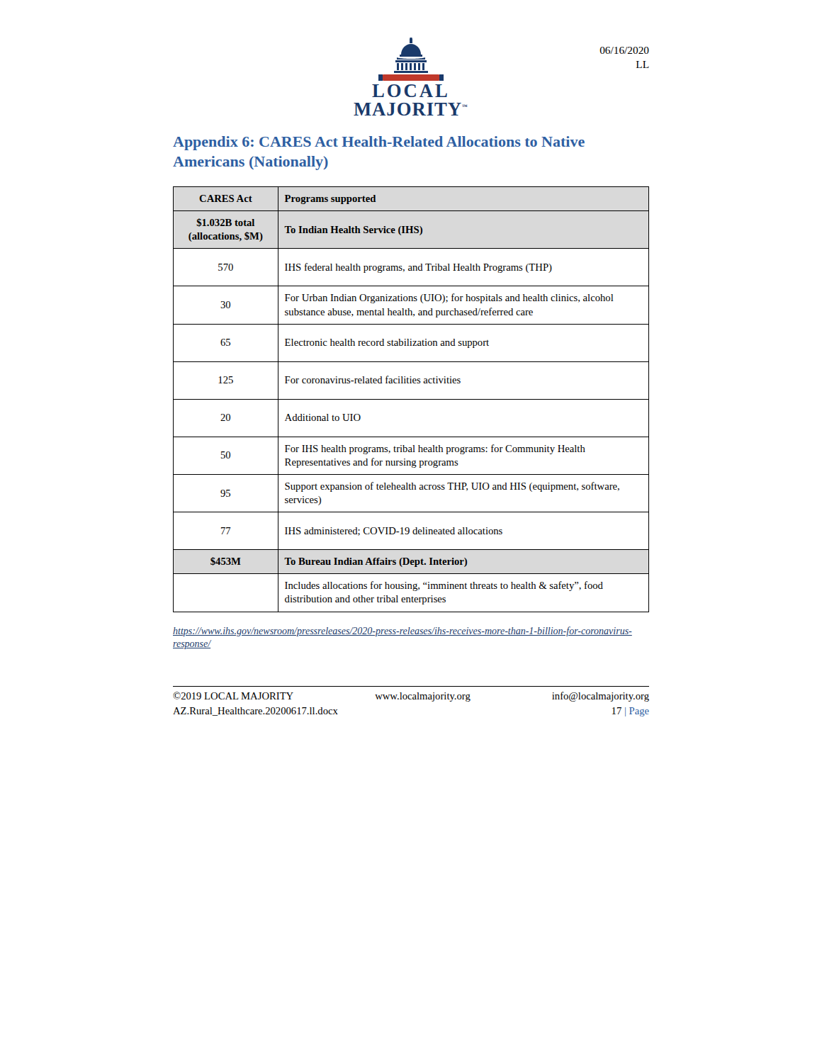LOCAL
MAJORITY™
06/16/2020
LL
Appendix 6: CARES Act Health-Related Allocations to Native Americans (Nationally)
| CARES Act | Programs supported |
| --- | --- |
| $1.032B total (allocations, $M) | To Indian Health Service (IHS) |
| 570 | IHS federal health programs, and Tribal Health Programs (THP) |
| 30 | For Urban Indian Organizations (UIO); for hospitals and health clinics, alcohol substance abuse, mental health, and purchased/referred care |
| 65 | Electronic health record stabilization and support |
| 125 | For coronavirus-related facilities activities |
| 20 | Additional to UIO |
| 50 | For IHS health programs, tribal health programs: for Community Health Representatives and for nursing programs |
| 95 | Support expansion of telehealth across THP, UIO and HIS (equipment, software, services) |
| 77 | IHS administered; COVID-19 delineated allocations |
| $453M | To Bureau Indian Affairs (Dept. Interior) |
| | Includes allocations for housing, “imminent threats to health & safety”, food distribution and other tribal enterprises |
https://www.ihs.gov/newsroom/pressreleases/2020-press-releases/ihs-receives-more-than-1-billion-for-coronavirus-response/
©2019 LOCAL MAJORITY www.localmajority.org info@localmajority.org
AZ.Rural_Healthcare.20200617.ll.docx 17 | Page